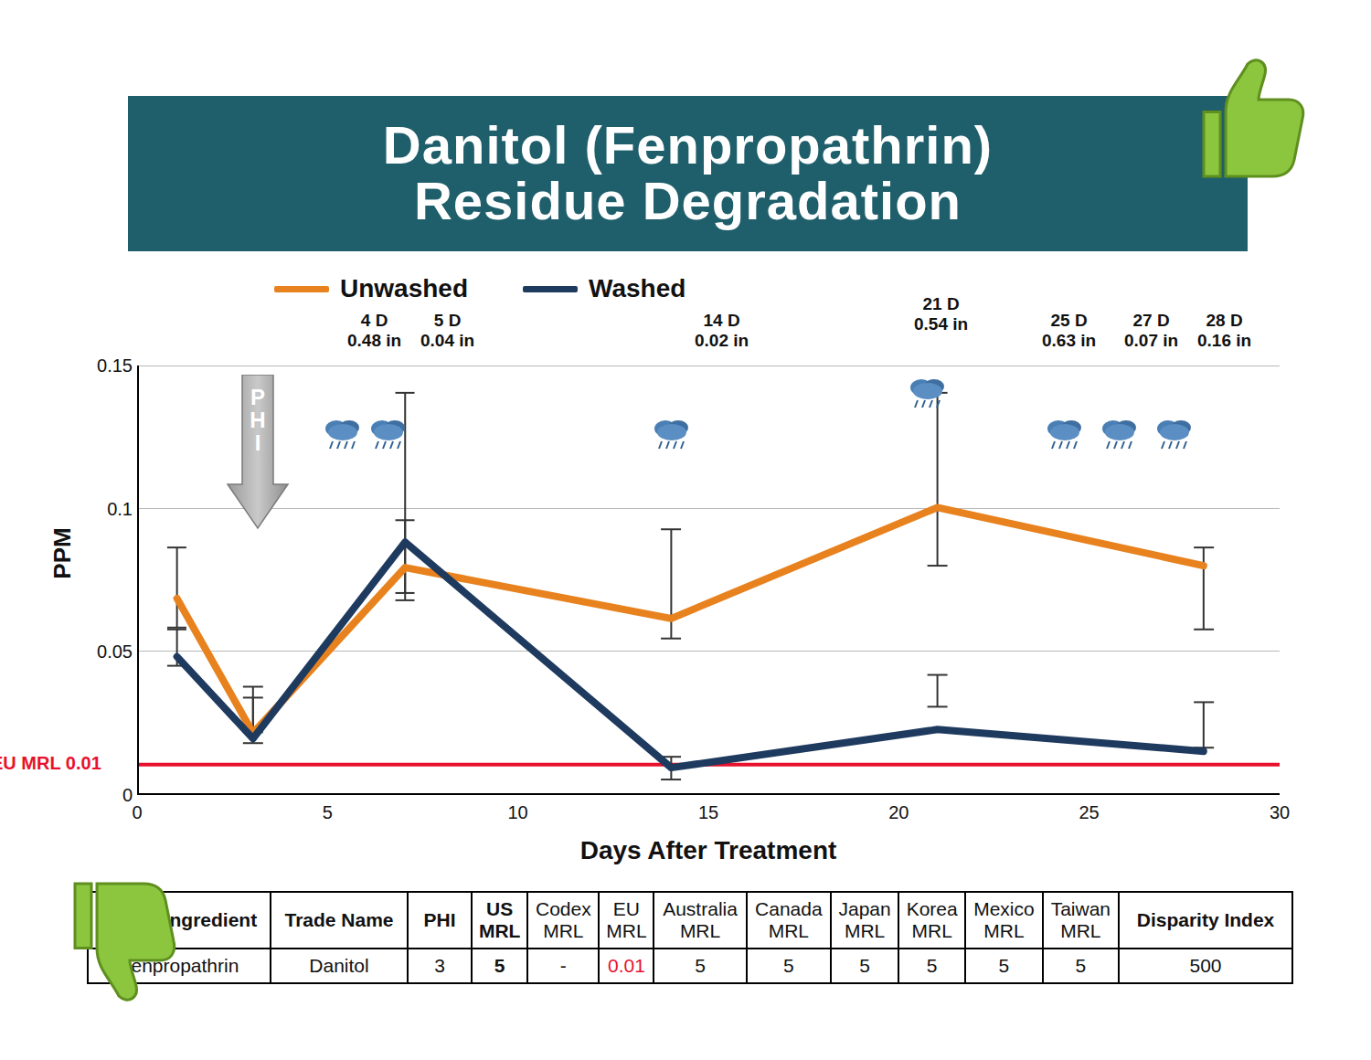Danitol (Fenpropathrin)
Residue Degradation
Unwashed
Washed
4 D
0.48 in 5 D
0.04 in 14 D
0.02 in 21 D
0.54 in 25 D
0.63 in 27 D
0.07 in 28 D
0.16 in
PPM
0.15 0.1 0.05 0
EU MRL 0.01
P
H
I
0 5 10 15 20 25 30
Days After Treatment
| Active Ingredient | Trade Name | PHI | US MRL | Codex MRL | EU MRL | Australia MRL | Canada MRL | Japan MRL | Korea MRL | Mexico MRL | Taiwan MRL | Disparity Index |
| --- | --- | --- | --- | --- | --- | --- | --- | --- | --- | --- | --- | --- |
| Fenpropathrin | Danitol | 3 | 5 | - | 0.01 | 5 | 5 | 5 | 5 | 5 | 5 | 500 |